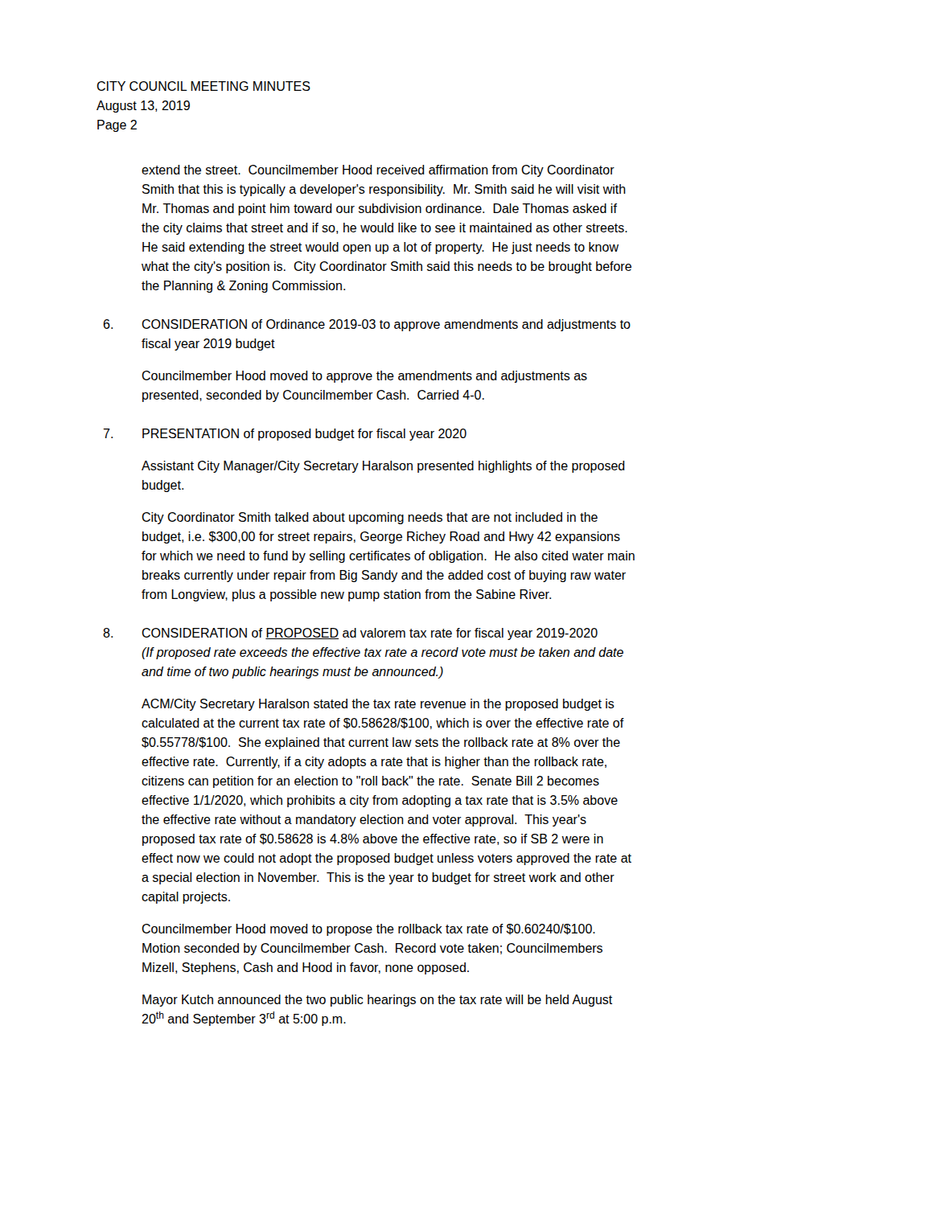CITY COUNCIL MEETING MINUTES
August 13, 2019
Page 2
extend the street. Councilmember Hood received affirmation from City Coordinator Smith that this is typically a developer's responsibility. Mr. Smith said he will visit with Mr. Thomas and point him toward our subdivision ordinance. Dale Thomas asked if the city claims that street and if so, he would like to see it maintained as other streets. He said extending the street would open up a lot of property. He just needs to know what the city's position is. City Coordinator Smith said this needs to be brought before the Planning & Zoning Commission.
6.
CONSIDERATION of Ordinance 2019-03 to approve amendments and adjustments to fiscal year 2019 budget
Councilmember Hood moved to approve the amendments and adjustments as presented, seconded by Councilmember Cash. Carried 4-0.
7.
PRESENTATION of proposed budget for fiscal year 2020
Assistant City Manager/City Secretary Haralson presented highlights of the proposed budget.
City Coordinator Smith talked about upcoming needs that are not included in the budget, i.e. $300,00 for street repairs, George Richey Road and Hwy 42 expansions for which we need to fund by selling certificates of obligation. He also cited water main breaks currently under repair from Big Sandy and the added cost of buying raw water from Longview, plus a possible new pump station from the Sabine River.
8.
CONSIDERATION of PROPOSED ad valorem tax rate for fiscal year 2019-2020
(If proposed rate exceeds the effective tax rate a record vote must be taken and date and time of two public hearings must be announced.)
ACM/City Secretary Haralson stated the tax rate revenue in the proposed budget is calculated at the current tax rate of $0.58628/$100, which is over the effective rate of $0.55778/$100. She explained that current law sets the rollback rate at 8% over the effective rate. Currently, if a city adopts a rate that is higher than the rollback rate, citizens can petition for an election to "roll back" the rate. Senate Bill 2 becomes effective 1/1/2020, which prohibits a city from adopting a tax rate that is 3.5% above the effective rate without a mandatory election and voter approval. This year's proposed tax rate of $0.58628 is 4.8% above the effective rate, so if SB 2 were in effect now we could not adopt the proposed budget unless voters approved the rate at a special election in November. This is the year to budget for street work and other capital projects.
Councilmember Hood moved to propose the rollback tax rate of $0.60240/$100. Motion seconded by Councilmember Cash. Record vote taken; Councilmembers Mizell, Stephens, Cash and Hood in favor, none opposed.
Mayor Kutch announced the two public hearings on the tax rate will be held August 20th and September 3rd at 5:00 p.m.